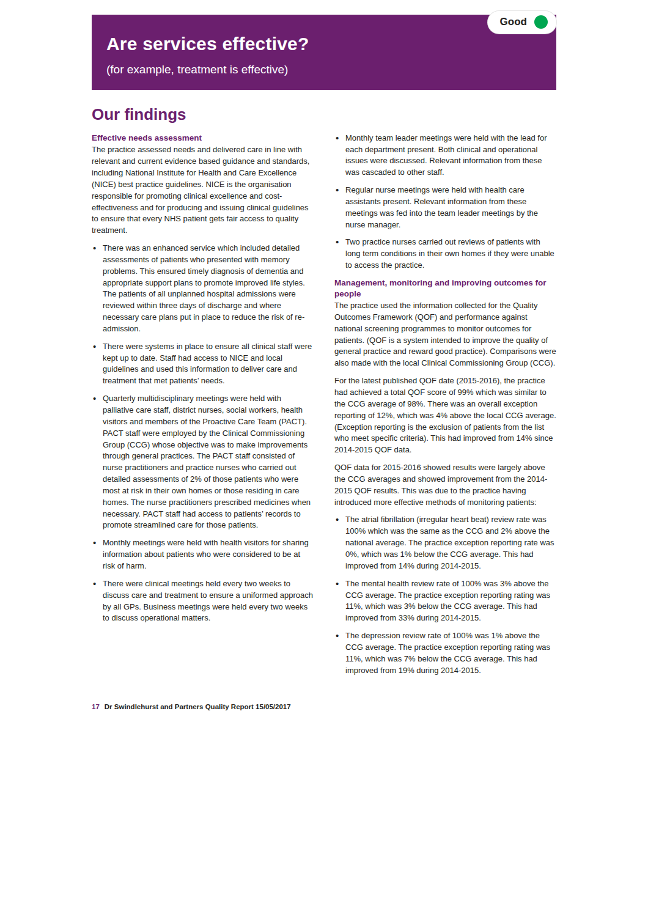Good
Are services effective?
(for example, treatment is effective)
Our findings
Effective needs assessment
The practice assessed needs and delivered care in line with relevant and current evidence based guidance and standards, including National Institute for Health and Care Excellence (NICE) best practice guidelines. NICE is the organisation responsible for promoting clinical excellence and cost-effectiveness and for producing and issuing clinical guidelines to ensure that every NHS patient gets fair access to quality treatment.
There was an enhanced service which included detailed assessments of patients who presented with memory problems. This ensured timely diagnosis of dementia and appropriate support plans to promote improved life styles. The patients of all unplanned hospital admissions were reviewed within three days of discharge and where necessary care plans put in place to reduce the risk of re-admission.
There were systems in place to ensure all clinical staff were kept up to date. Staff had access to NICE and local guidelines and used this information to deliver care and treatment that met patients’ needs.
Quarterly multidisciplinary meetings were held with palliative care staff, district nurses, social workers, health visitors and members of the Proactive Care Team (PACT). PACT staff were employed by the Clinical Commissioning Group (CCG) whose objective was to make improvements through general practices. The PACT staff consisted of nurse practitioners and practice nurses who carried out detailed assessments of 2% of those patients who were most at risk in their own homes or those residing in care homes. The nurse practitioners prescribed medicines when necessary. PACT staff had access to patients’ records to promote streamlined care for those patients.
Monthly meetings were held with health visitors for sharing information about patients who were considered to be at risk of harm.
There were clinical meetings held every two weeks to discuss care and treatment to ensure a uniformed approach by all GPs. Business meetings were held every two weeks to discuss operational matters.
Monthly team leader meetings were held with the lead for each department present. Both clinical and operational issues were discussed. Relevant information from these was cascaded to other staff.
Regular nurse meetings were held with health care assistants present. Relevant information from these meetings was fed into the team leader meetings by the nurse manager.
Two practice nurses carried out reviews of patients with long term conditions in their own homes if they were unable to access the practice.
Management, monitoring and improving outcomes for people
The practice used the information collected for the Quality Outcomes Framework (QOF) and performance against national screening programmes to monitor outcomes for patients. (QOF is a system intended to improve the quality of general practice and reward good practice). Comparisons were also made with the local Clinical Commissioning Group (CCG).
For the latest published QOF date (2015-2016), the practice had achieved a total QOF score of 99% which was similar to the CCG average of 98%. There was an overall exception reporting of 12%, which was 4% above the local CCG average. (Exception reporting is the exclusion of patients from the list who meet specific criteria). This had improved from 14% since 2014-2015 QOF data.
QOF data for 2015-2016 showed results were largely above the CCG averages and showed improvement from the 2014-2015 QOF results. This was due to the practice having introduced more effective methods of monitoring patients:
The atrial fibrillation (irregular heart beat) review rate was 100% which was the same as the CCG and 2% above the national average. The practice exception reporting rate was 0%, which was 1% below the CCG average. This had improved from 14% during 2014-2015.
The mental health review rate of 100% was 3% above the CCG average. The practice exception reporting rating was 11%, which was 3% below the CCG average. This had improved from 33% during 2014-2015.
The depression review rate of 100% was 1% above the CCG average. The practice exception reporting rating was 11%, which was 7% below the CCG average. This had improved from 19% during 2014-2015.
17 Dr Swindlehurst and Partners Quality Report 15/05/2017